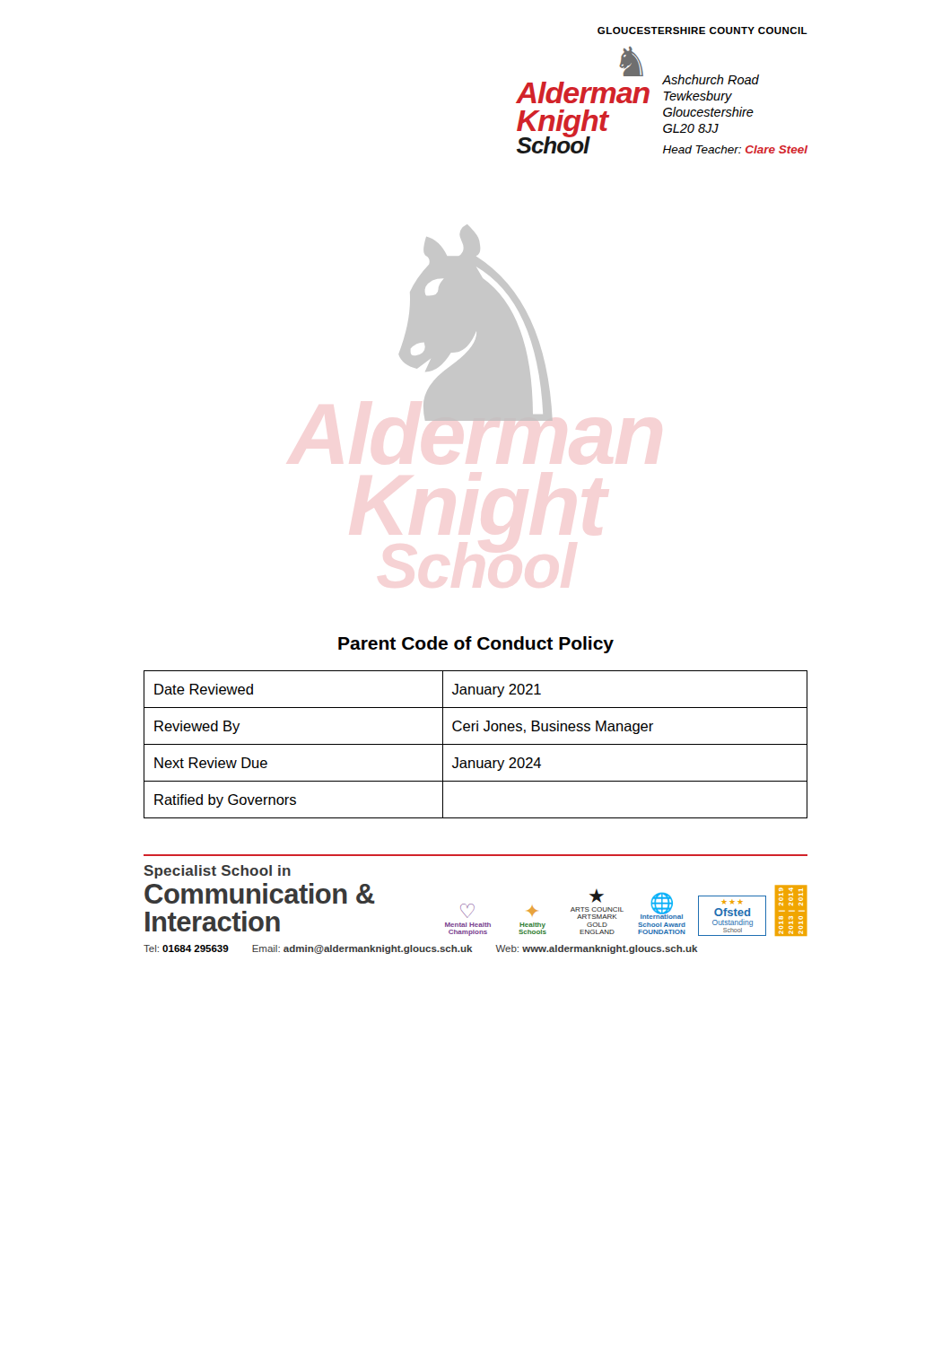GLOUCESTERSHIRE COUNTY COUNCIL
♞
Alderman Knight School
Ashchurch Road
Tewkesbury
Gloucestershire
GL20 8JJ
Head Teacher: Clare Steel
♞
Alderman Knight School
Parent Code of Conduct Policy
| Date Reviewed | January 2021 |
| Reviewed By | Ceri Jones, Business Manager |
| Next Review Due | January 2024 |
| Ratified by Governors | |
Specialist School in
Communication & Interaction
♡ Mental Health
Champions
✦ Healthy Schools
★ ARTS COUNCIL
ARTSMARK
GOLD
ENGLAND
🌐 International
School Award
FOUNDATION
★★★
Ofsted
Outstanding
School
2018 | 2019
2013 | 2014
2010 | 2011
Tel: 01684 295639 Email: admin@aldermanknight.gloucs.sch.uk Web: www.aldermanknight.gloucs.sch.uk